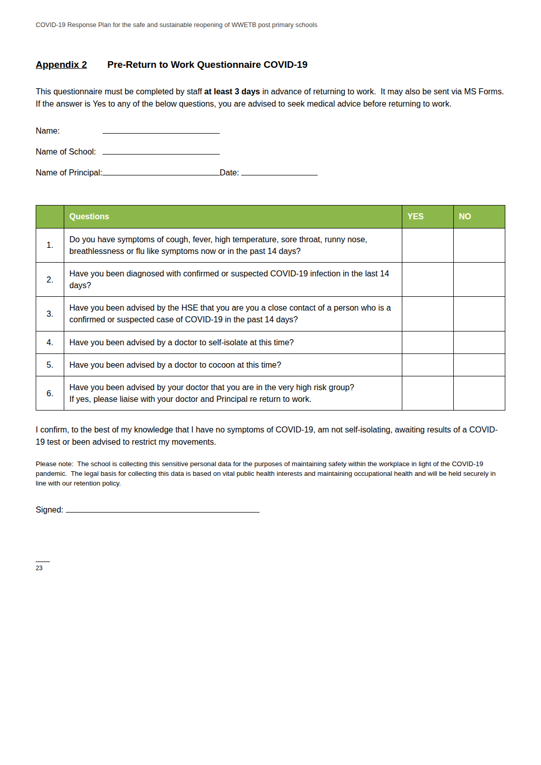COVID-19 Response Plan for the safe and sustainable reopening of WWETB post primary schools
Appendix 2 Pre-Return to Work Questionnaire COVID-19
This questionnaire must be completed by staff at least 3 days in advance of returning to work. It may also be sent via MS Forms.
If the answer is Yes to any of the below questions, you are advised to seek medical advice before returning to work.
| Name: | | |
| Name of School: | | |
| Name of Principal: | | Date: |
| | Questions | YES | NO |
| --- | --- | --- | --- |
| 1. | Do you have symptoms of cough, fever, high temperature, sore throat, runny nose, breathlessness or flu like symptoms now or in the past 14 days? | | |
| 2. | Have you been diagnosed with confirmed or suspected COVID-19 infection in the last 14 days? | | |
| 3. | Have you been advised by the HSE that you are you a close contact of a person who is a confirmed or suspected case of COVID-19 in the past 14 days? | | |
| 4. | Have you been advised by a doctor to self-isolate at this time? | | |
| 5. | Have you been advised by a doctor to cocoon at this time? | | |
| 6. | Have you been advised by your doctor that you are in the very high risk group? If yes, please liaise with your doctor and Principal re return to work. | | |
I confirm, to the best of my knowledge that I have no symptoms of COVID-19, am not self-isolating, awaiting results of a COVID-19 test or been advised to restrict my movements.
Please note: The school is collecting this sensitive personal data for the purposes of maintaining safety within the workplace in light of the COVID-19 pandemic. The legal basis for collecting this data is based on vital public health interests and maintaining occupational health and will be held securely in line with our retention policy.
Signed:
23